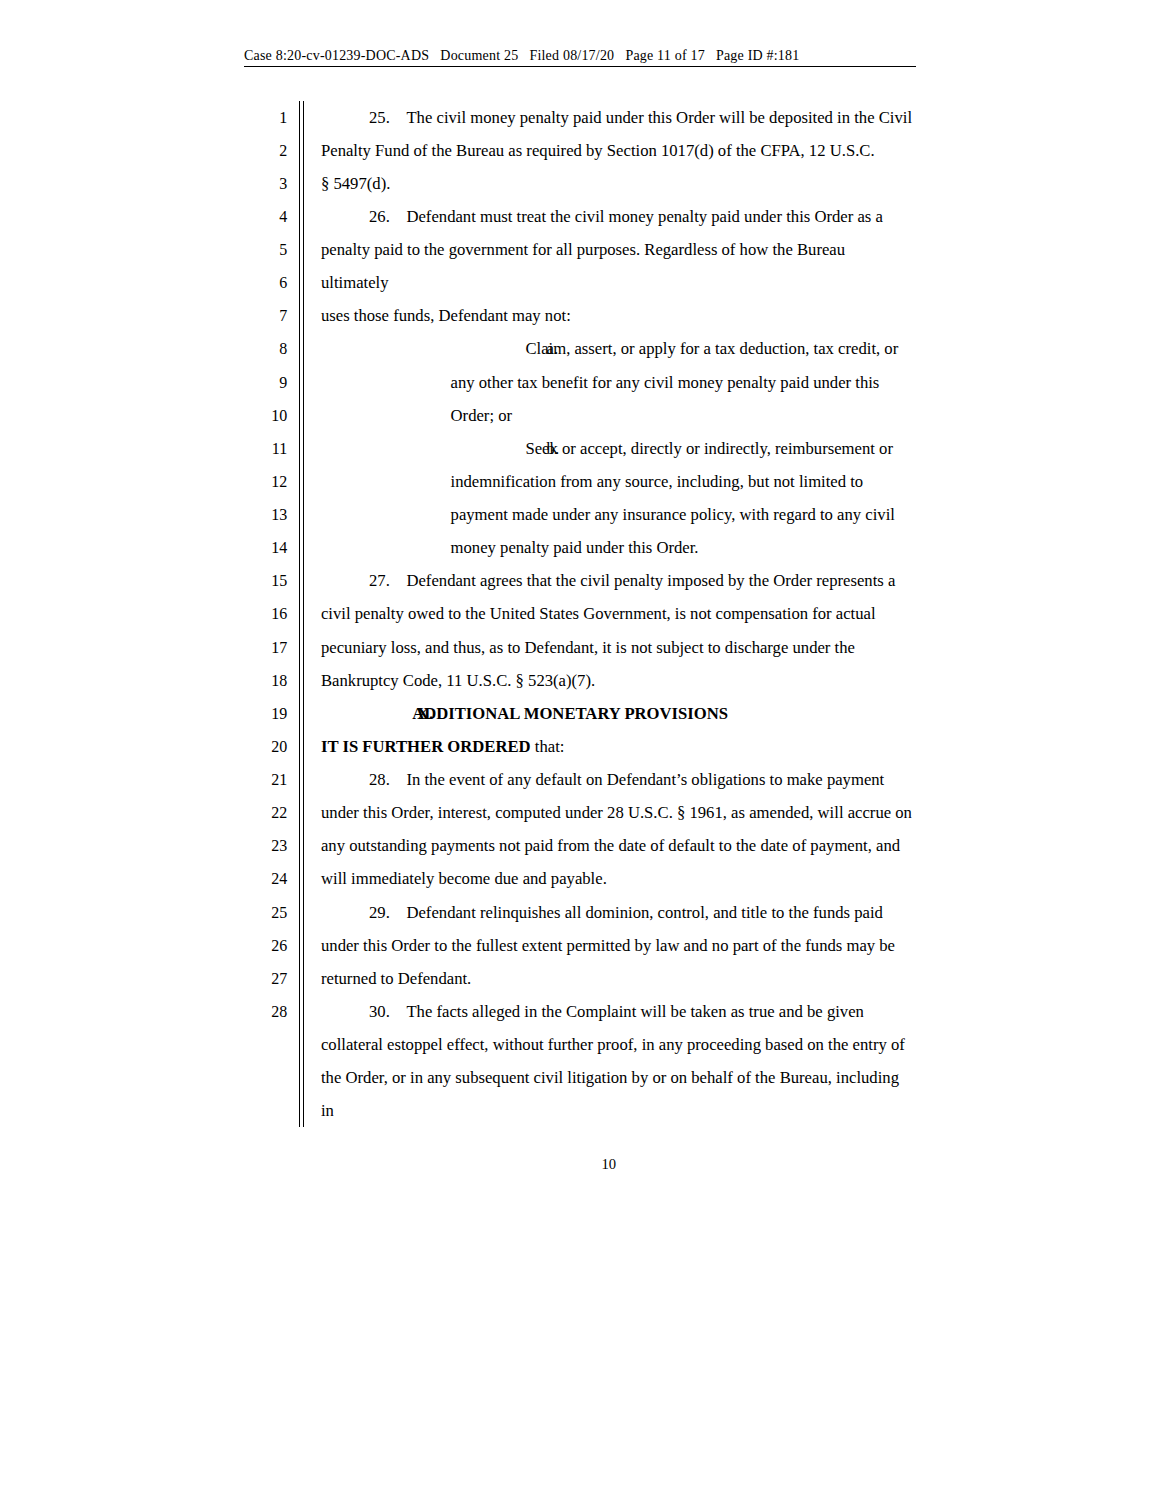Case 8:20-cv-01239-DOC-ADS Document 25 Filed 08/17/20 Page 11 of 17 Page ID #:181
1
2
3
4
5
6
7
8
9
10
11
12
13
14
15
16
17
18
19
20
21
22
23
24
25
26
27
28
25. The civil money penalty paid under this Order will be deposited in the Civil
Penalty Fund of the Bureau as required by Section 1017(d) of the CFPA, 12 U.S.C.
§ 5497(d).
26. Defendant must treat the civil money penalty paid under this Order as a
penalty paid to the government for all purposes. Regardless of how the Bureau ultimately
uses those funds, Defendant may not:
a. Claim, assert, or apply for a tax deduction, tax credit, or any other tax benefit for any civil money penalty paid under this Order; or
b. Seek or accept, directly or indirectly, reimbursement or indemnification from any source, including, but not limited to payment made under any insurance policy, with regard to any civil money penalty paid under this Order.
27. Defendant agrees that the civil penalty imposed by the Order represents a
civil penalty owed to the United States Government, is not compensation for actual
pecuniary loss, and thus, as to Defendant, it is not subject to discharge under the
Bankruptcy Code, 11 U.S.C. § 523(a)(7).
X. ADDITIONAL MONETARY PROVISIONS
IT IS FURTHER ORDERED that:
28. In the event of any default on Defendant’s obligations to make payment
under this Order, interest, computed under 28 U.S.C. § 1961, as amended, will accrue on
any outstanding payments not paid from the date of default to the date of payment, and
will immediately become due and payable.
29. Defendant relinquishes all dominion, control, and title to the funds paid
under this Order to the fullest extent permitted by law and no part of the funds may be
returned to Defendant.
30. The facts alleged in the Complaint will be taken as true and be given
collateral estoppel effect, without further proof, in any proceeding based on the entry of
the Order, or in any subsequent civil litigation by or on behalf of the Bureau, including in
10